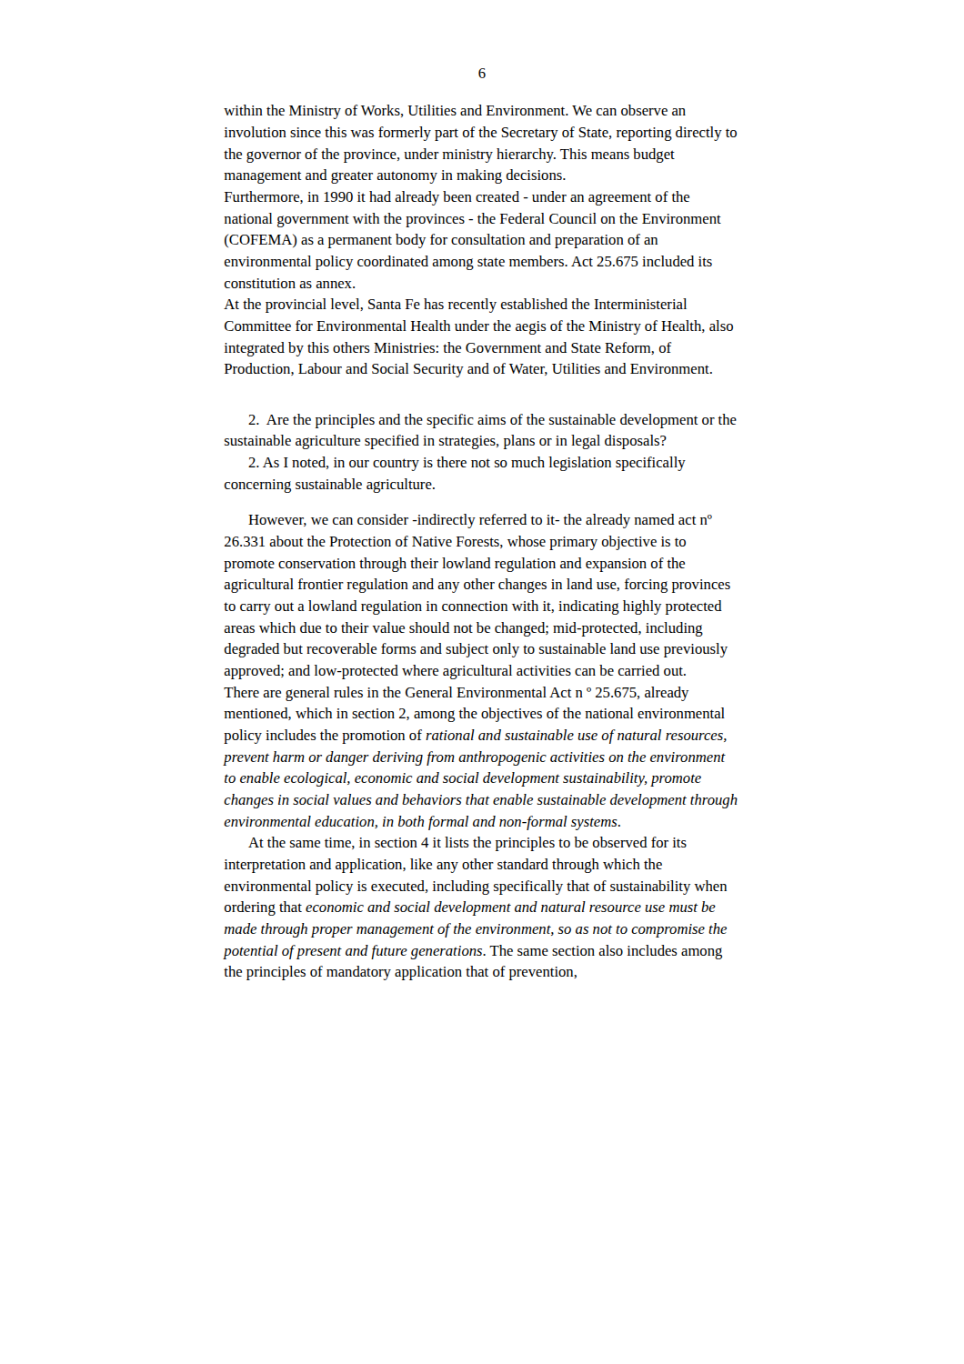6
within the Ministry of Works, Utilities and Environment. We can observe an involution since this was formerly part of the Secretary of State, reporting directly to the governor of the province, under ministry hierarchy. This means budget management and greater autonomy in making decisions.
Furthermore, in 1990 it had already been created - under an agreement of the national government with the provinces - the Federal Council on the Environment (COFEMA) as a permanent body for consultation and preparation of an environmental policy coordinated among state members. Act 25.675 included its constitution as annex.
At the provincial level, Santa Fe has recently established the Interministerial Committee for Environmental Health under the aegis of the Ministry of Health, also integrated by this others Ministries: the Government and State Reform, of Production, Labour and Social Security and of Water, Utilities and Environment.
2. Are the principles and the specific aims of the sustainable development or the sustainable agriculture specified in strategies, plans or in legal disposals?
2. As I noted, in our country is there not so much legislation specifically concerning sustainable agriculture.
However, we can consider -indirectly referred to it- the already named act nº 26.331 about the Protection of Native Forests, whose primary objective is to promote conservation through their lowland regulation and expansion of the agricultural frontier regulation and any other changes in land use, forcing provinces to carry out a lowland regulation in connection with it, indicating highly protected areas which due to their value should not be changed; mid-protected, including degraded but recoverable forms and subject only to sustainable land use previously approved; and low-protected where agricultural activities can be carried out.
There are general rules in the General Environmental Act n º 25.675, already mentioned, which in section 2, among the objectives of the national environmental policy includes the promotion of rational and sustainable use of natural resources, prevent harm or danger deriving from anthropogenic activities on the environment to enable ecological, economic and social development sustainability, promote changes in social values and behaviors that enable sustainable development through environmental education, in both formal and non-formal systems.
At the same time, in section 4 it lists the principles to be observed for its interpretation and application, like any other standard through which the environmental policy is executed, including specifically that of sustainability when ordering that economic and social development and natural resource use must be made through proper management of the environment, so as not to compromise the potential of present and future generations. The same section also includes among the principles of mandatory application that of prevention,